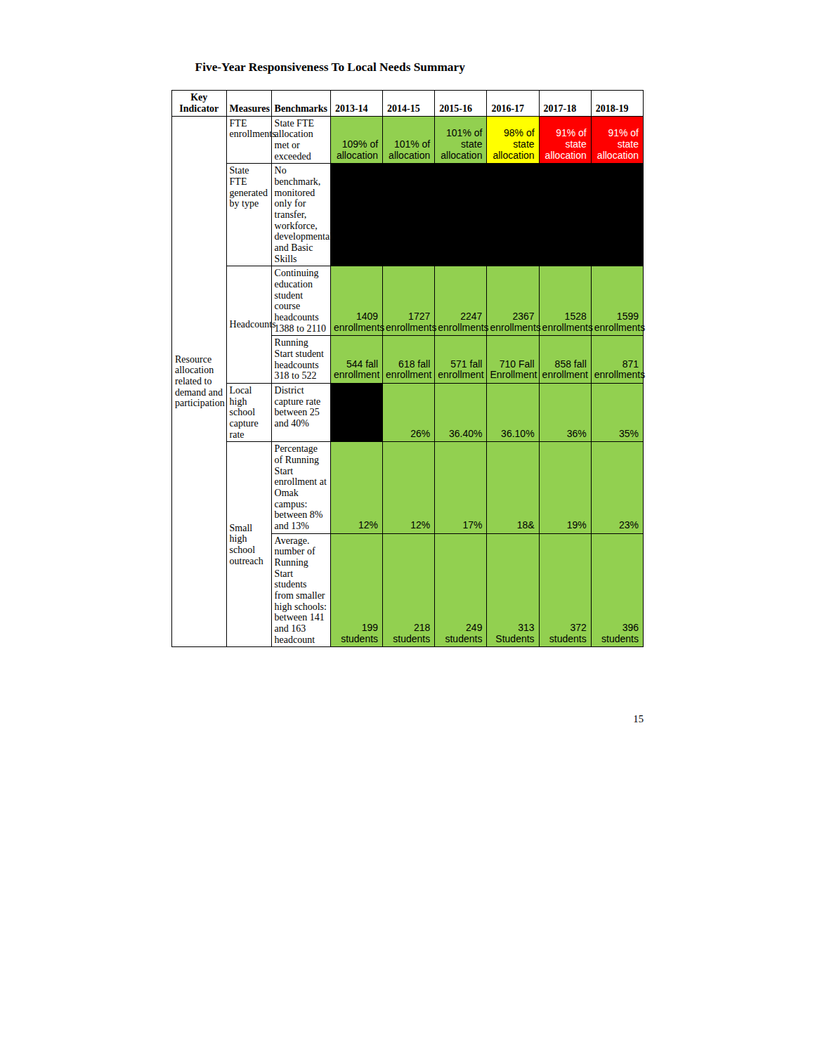Five-Year Responsiveness To Local Needs Summary
| Key Indicator | Measures | Benchmarks | 2013-14 | 2014-15 | 2015-16 | 2016-17 | 2017-18 | 2018-19 |
| --- | --- | --- | --- | --- | --- | --- | --- | --- |
| Resource allocation related to demand and participation | FTE enrollments | State FTE allocation met or exceeded | 109% of allocation | 101% of allocation | 101% of state allocation | 98% of state allocation | 91% of state allocation | 91% of state allocation |
| State FTE generated by type | No benchmark, monitored only for transfer, workforce, developmental and Basic Skills | |
| Headcounts | Continuing education student course headcounts 1388 to 2110 | 1409 enrollments | 1727 enrollments | 2247 enrollments | 2367 enrollments | 1528 enrollments | 1599 enrollments |
| Running Start student headcounts 318 to 522 | 544 fall enrollment | 618 fall enrollment | 571 fall enrollment | 710 Fall Enrollment | 858 fall enrollment | 871 enrollments |
| Local high school capture rate | District capture rate between 25 and 40% | | 26% | 36.40% | 36.10% | 36% | 35% |
| Small high school outreach | Percentage of Running Start enrollment at Omak campus: between 8% and 13% | 12% | 12% | 17% | 18& | 19% | 23% |
| Average. number of Running Start students from smaller high schools: between 141 and 163 headcount | 199 students | 218 students | 249 students | 313 Students | 372 students | 396 students |
15